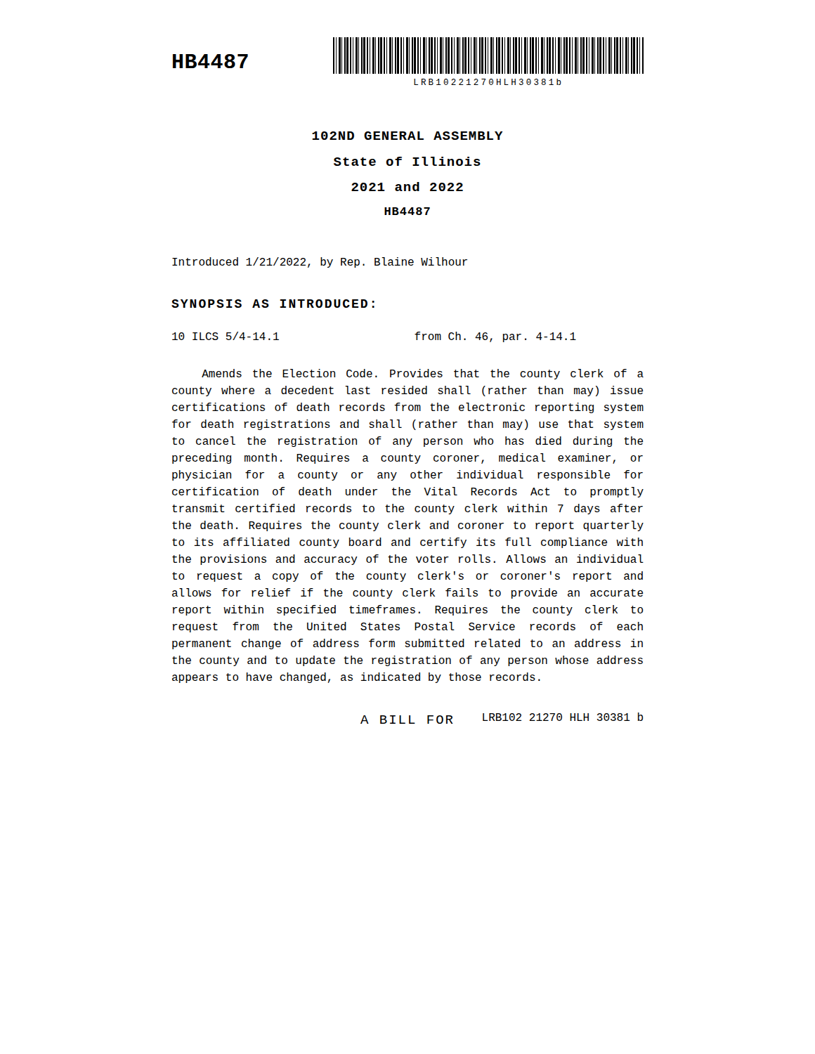HB4487
LRB10221270HLH30381b
102ND GENERAL ASSEMBLY
State of Illinois
2021 and 2022
HB4487
Introduced 1/21/2022, by Rep. Blaine Wilhour
SYNOPSIS AS INTRODUCED:
10 ILCS 5/4-14.1
from Ch. 46, par. 4-14.1
Amends the Election Code. Provides that the county clerk of a county where a decedent last resided shall (rather than may) issue certifications of death records from the electronic reporting system for death registrations and shall (rather than may) use that system to cancel the registration of any person who has died during the preceding month. Requires a county coroner, medical examiner, or physician for a county or any other individual responsible for certification of death under the Vital Records Act to promptly transmit certified records to the county clerk within 7 days after the death. Requires the county clerk and coroner to report quarterly to its affiliated county board and certify its full compliance with the provisions and accuracy of the voter rolls. Allows an individual to request a copy of the county clerk's or coroner's report and allows for relief if the county clerk fails to provide an accurate report within specified timeframes. Requires the county clerk to request from the United States Postal Service records of each permanent change of address form submitted related to an address in the county and to update the registration of any person whose address appears to have changed, as indicated by those records.
LRB102 21270 HLH 30381 b
A BILL FOR